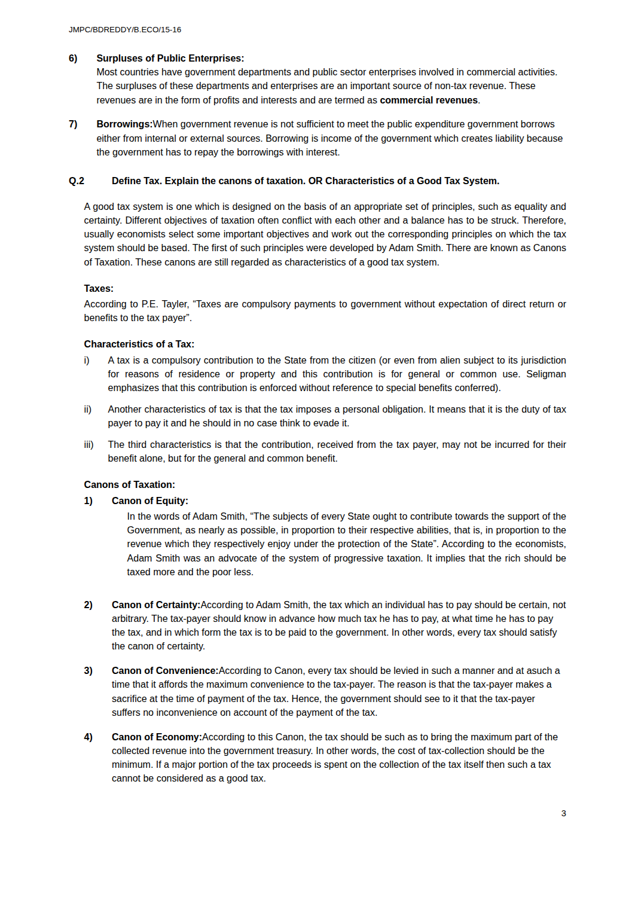JMPC/BDREDDY/B.ECO/15-16
6)
Surpluses of Public Enterprises:
Most countries have government departments and public sector enterprises involved in commercial activities. The surpluses of these departments and enterprises are an important source of non-tax revenue. These revenues are in the form of profits and interests and are termed as commercial revenues.
7)
Borrowings: When government revenue is not sufficient to meet the public expenditure government borrows either from internal or external sources. Borrowing is income of the government which creates liability because the government has to repay the borrowings with interest.
Q.2 Define Tax. Explain the canons of taxation. OR Characteristics of a Good Tax System.
A good tax system is one which is designed on the basis of an appropriate set of principles, such as equality and certainty. Different objectives of taxation often conflict with each other and a balance has to be struck. Therefore, usually economists select some important objectives and work out the corresponding principles on which the tax system should be based. The first of such principles were developed by Adam Smith. There are known as Canons of Taxation. These canons are still regarded as characteristics of a good tax system.
Taxes:
According to P.E. Tayler, “Taxes are compulsory payments to government without expectation of direct return or benefits to the tax payer”.
Characteristics of a Tax:
i) A tax is a compulsory contribution to the State from the citizen (or even from alien subject to its jurisdiction for reasons of residence or property and this contribution is for general or common use. Seligman emphasizes that this contribution is enforced without reference to special benefits conferred).
ii) Another characteristics of tax is that the tax imposes a personal obligation. It means that it is the duty of tax payer to pay it and he should in no case think to evade it.
iii) The third characteristics is that the contribution, received from the tax payer, may not be incurred for their benefit alone, but for the general and common benefit.
Canons of Taxation:
1)
Canon of Equity:
In the words of Adam Smith, “The subjects of every State ought to contribute towards the support of the Government, as nearly as possible, in proportion to their respective abilities, that is, in proportion to the revenue which they respectively enjoy under the protection of the State”. According to the economists, Adam Smith was an advocate of the system of progressive taxation. It implies that the rich should be taxed more and the poor less.
2)
Canon of Certainty: According to Adam Smith, the tax which an individual has to pay should be certain, not arbitrary. The tax-payer should know in advance how much tax he has to pay, at what time he has to pay the tax, and in which form the tax is to be paid to the government. In other words, every tax should satisfy the canon of certainty.
3)
Canon of Convenience: According to Canon, every tax should be levied in such a manner and at asuch a time that it affords the maximum convenience to the tax-payer. The reason is that the tax-payer makes a sacrifice at the time of payment of the tax. Hence, the government should see to it that the tax-payer suffers no inconvenience on account of the payment of the tax.
4)
Canon of Economy: According to this Canon, the tax should be such as to bring the maximum part of the collected revenue into the government treasury. In other words, the cost of tax-collection should be the minimum. If a major portion of the tax proceeds is spent on the collection of the tax itself then such a tax cannot be considered as a good tax.
3